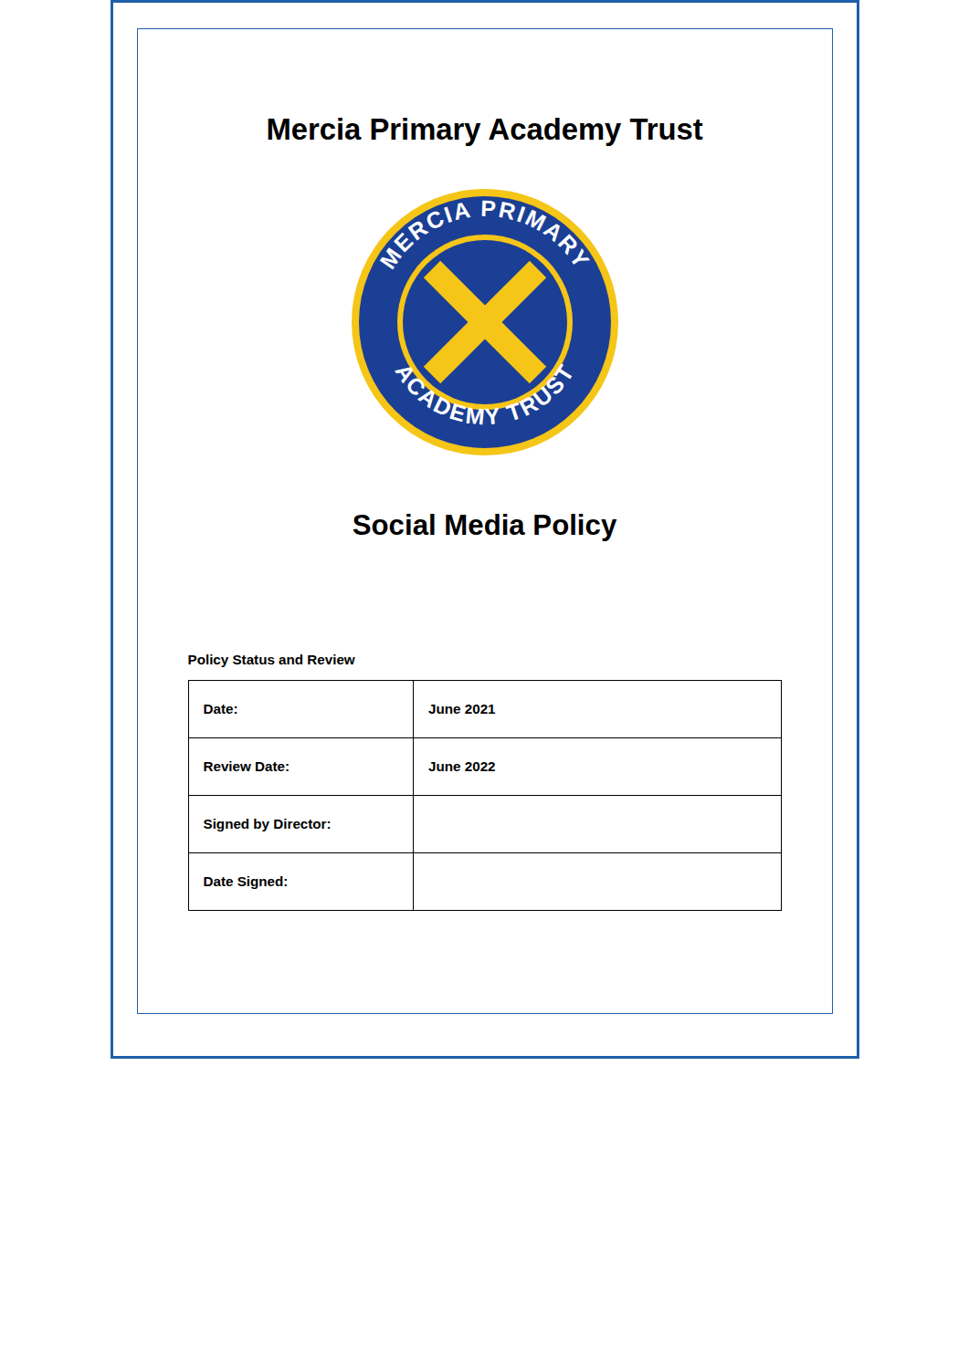Mercia Primary Academy Trust
MERCIA PRIMARY ACADEMY TRUST
Social Media Policy
Policy Status and Review
| Date: | June 2021 |
| Review Date: | June 2022 |
| Signed by Director: | |
| Date Signed: | |